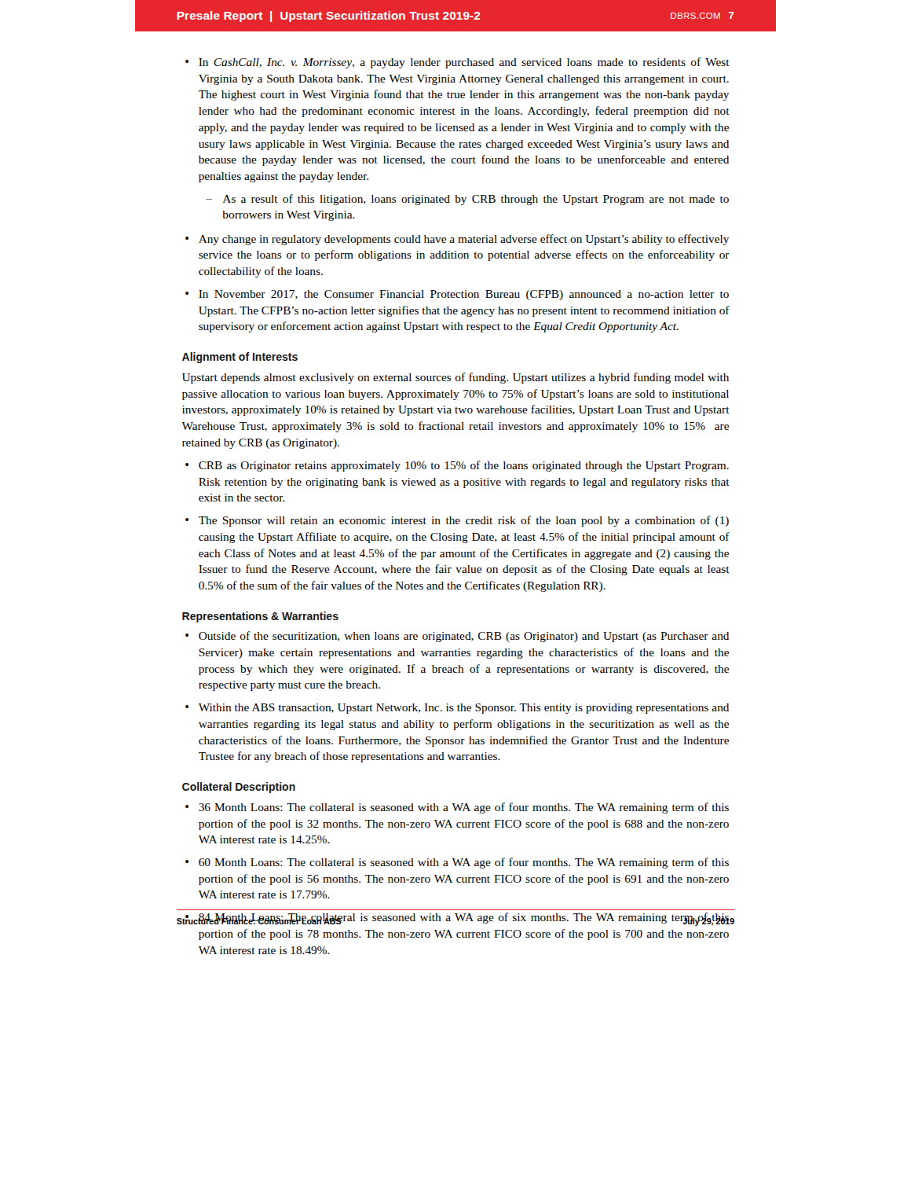Presale Report | Upstart Securitization Trust 2019-2
DBRS.COM 7
In CashCall, Inc. v. Morrissey, a payday lender purchased and serviced loans made to residents of West Virginia by a South Dakota bank. The West Virginia Attorney General challenged this arrangement in court. The highest court in West Virginia found that the true lender in this arrangement was the non-bank payday lender who had the predominant economic interest in the loans. Accordingly, federal preemption did not apply, and the payday lender was required to be licensed as a lender in West Virginia and to comply with the usury laws applicable in West Virginia. Because the rates charged exceeded West Virginia’s usury laws and because the payday lender was not licensed, the court found the loans to be unenforceable and entered penalties against the payday lender.
As a result of this litigation, loans originated by CRB through the Upstart Program are not made to borrowers in West Virginia.
Any change in regulatory developments could have a material adverse effect on Upstart’s ability to effectively service the loans or to perform obligations in addition to potential adverse effects on the enforceability or collectability of the loans.
In November 2017, the Consumer Financial Protection Bureau (CFPB) announced a no-action letter to Upstart. The CFPB’s no-action letter signifies that the agency has no present intent to recommend initiation of supervisory or enforcement action against Upstart with respect to the Equal Credit Opportunity Act.
Alignment of Interests
Upstart depends almost exclusively on external sources of funding. Upstart utilizes a hybrid funding model with passive allocation to various loan buyers. Approximately 70% to 75% of Upstart’s loans are sold to institutional investors, approximately 10% is retained by Upstart via two warehouse facilities, Upstart Loan Trust and Upstart Warehouse Trust, approximately 3% is sold to fractional retail investors and approximately 10% to 15% are retained by CRB (as Originator).
CRB as Originator retains approximately 10% to 15% of the loans originated through the Upstart Program. Risk retention by the originating bank is viewed as a positive with regards to legal and regulatory risks that exist in the sector.
The Sponsor will retain an economic interest in the credit risk of the loan pool by a combination of (1) causing the Upstart Affiliate to acquire, on the Closing Date, at least 4.5% of the initial principal amount of each Class of Notes and at least 4.5% of the par amount of the Certificates in aggregate and (2) causing the Issuer to fund the Reserve Account, where the fair value on deposit as of the Closing Date equals at least 0.5% of the sum of the fair values of the Notes and the Certificates (Regulation RR).
Representations & Warranties
Outside of the securitization, when loans are originated, CRB (as Originator) and Upstart (as Purchaser and Servicer) make certain representations and warranties regarding the characteristics of the loans and the process by which they were originated. If a breach of a representations or warranty is discovered, the respective party must cure the breach.
Within the ABS transaction, Upstart Network, Inc. is the Sponsor. This entity is providing representations and warranties regarding its legal status and ability to perform obligations in the securitization as well as the characteristics of the loans. Furthermore, the Sponsor has indemnified the Grantor Trust and the Indenture Trustee for any breach of those representations and warranties.
Collateral Description
36 Month Loans: The collateral is seasoned with a WA age of four months. The WA remaining term of this portion of the pool is 32 months. The non-zero WA current FICO score of the pool is 688 and the non-zero WA interest rate is 14.25%.
60 Month Loans: The collateral is seasoned with a WA age of four months. The WA remaining term of this portion of the pool is 56 months. The non-zero WA current FICO score of the pool is 691 and the non-zero WA interest rate is 17.79%.
84 Month Loans: The collateral is seasoned with a WA age of six months. The WA remaining term of this portion of the pool is 78 months. The non-zero WA current FICO score of the pool is 700 and the non-zero WA interest rate is 18.49%.
Structured Finance: Consumer Loan ABS
July 29, 2019